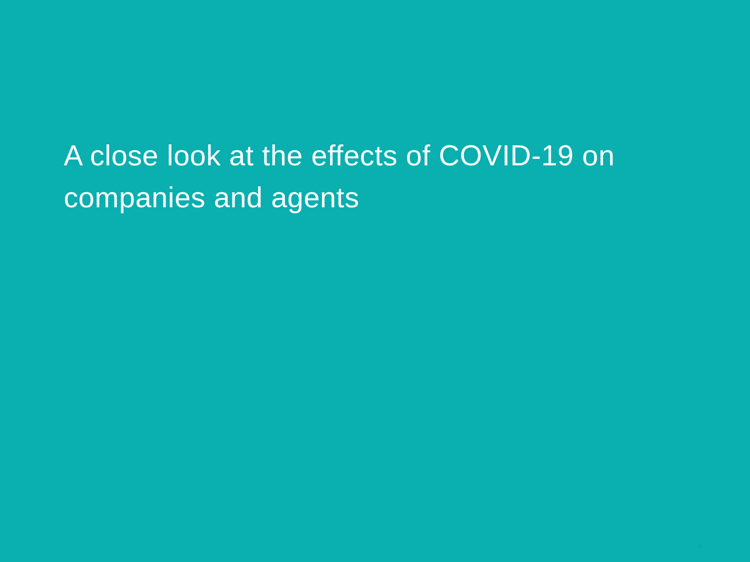A close look at the effects of COVID-19 on companies and agents
4